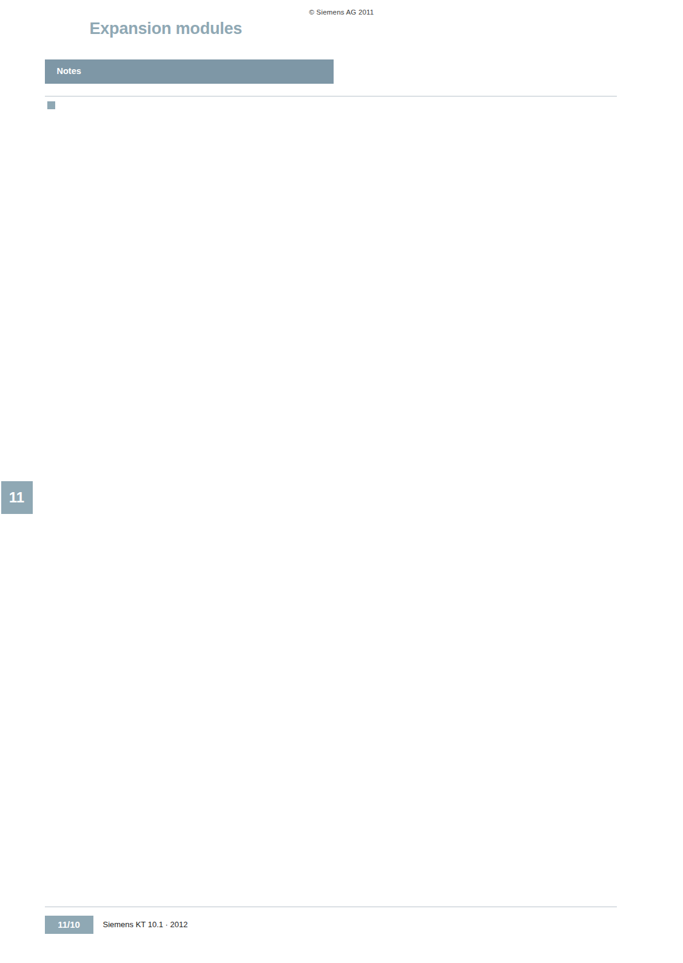© Siemens AG 2011
Expansion modules
Notes
11
11/10
Siemens KT 10.1 · 2012